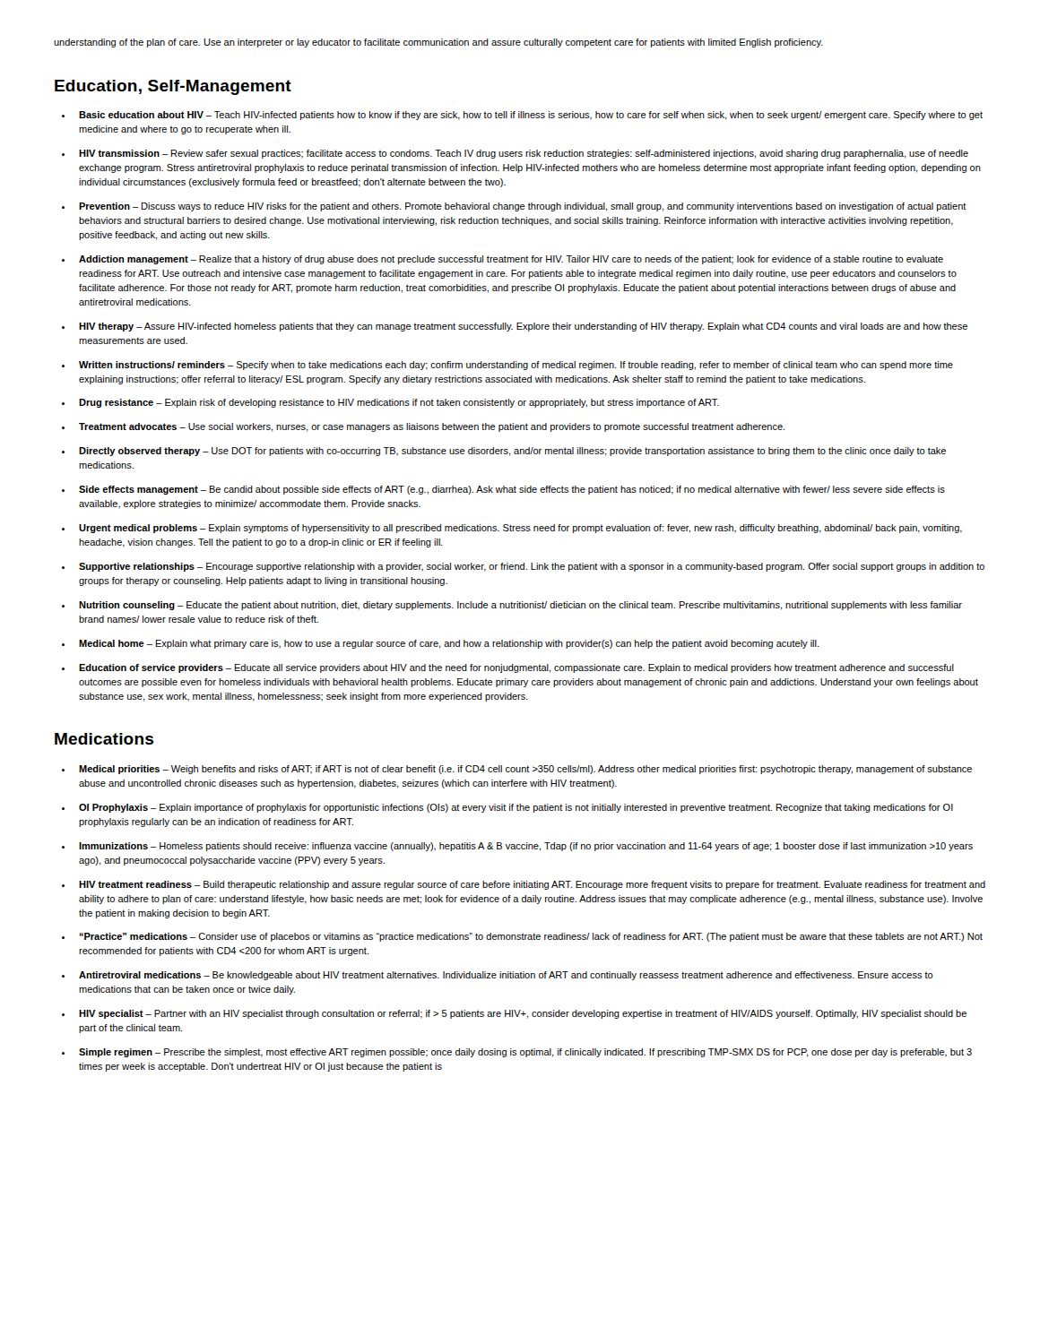understanding of the plan of care. Use an interpreter or lay educator to facilitate communication and assure culturally competent care for patients with limited English proficiency.
Education, Self-Management
Basic education about HIV – Teach HIV-infected patients how to know if they are sick, how to tell if illness is serious, how to care for self when sick, when to seek urgent/ emergent care. Specify where to get medicine and where to go to recuperate when ill.
HIV transmission – Review safer sexual practices; facilitate access to condoms. Teach IV drug users risk reduction strategies: self-administered injections, avoid sharing drug paraphernalia, use of needle exchange program. Stress antiretroviral prophylaxis to reduce perinatal transmission of infection. Help HIV-infected mothers who are homeless determine most appropriate infant feeding option, depending on individual circumstances (exclusively formula feed or breastfeed; don't alternate between the two).
Prevention – Discuss ways to reduce HIV risks for the patient and others. Promote behavioral change through individual, small group, and community interventions based on investigation of actual patient behaviors and structural barriers to desired change. Use motivational interviewing, risk reduction techniques, and social skills training. Reinforce information with interactive activities involving repetition, positive feedback, and acting out new skills.
Addiction management – Realize that a history of drug abuse does not preclude successful treatment for HIV. Tailor HIV care to needs of the patient; look for evidence of a stable routine to evaluate readiness for ART. Use outreach and intensive case management to facilitate engagement in care. For patients able to integrate medical regimen into daily routine, use peer educators and counselors to facilitate adherence. For those not ready for ART, promote harm reduction, treat comorbidities, and prescribe OI prophylaxis. Educate the patient about potential interactions between drugs of abuse and antiretroviral medications.
HIV therapy – Assure HIV-infected homeless patients that they can manage treatment successfully. Explore their understanding of HIV therapy. Explain what CD4 counts and viral loads are and how these measurements are used.
Written instructions/ reminders – Specify when to take medications each day; confirm understanding of medical regimen. If trouble reading, refer to member of clinical team who can spend more time explaining instructions; offer referral to literacy/ ESL program. Specify any dietary restrictions associated with medications. Ask shelter staff to remind the patient to take medications.
Drug resistance – Explain risk of developing resistance to HIV medications if not taken consistently or appropriately, but stress importance of ART.
Treatment advocates – Use social workers, nurses, or case managers as liaisons between the patient and providers to promote successful treatment adherence.
Directly observed therapy – Use DOT for patients with co-occurring TB, substance use disorders, and/or mental illness; provide transportation assistance to bring them to the clinic once daily to take medications.
Side effects management – Be candid about possible side effects of ART (e.g., diarrhea). Ask what side effects the patient has noticed; if no medical alternative with fewer/ less severe side effects is available, explore strategies to minimize/ accommodate them. Provide snacks.
Urgent medical problems – Explain symptoms of hypersensitivity to all prescribed medications. Stress need for prompt evaluation of: fever, new rash, difficulty breathing, abdominal/ back pain, vomiting, headache, vision changes. Tell the patient to go to a drop-in clinic or ER if feeling ill.
Supportive relationships – Encourage supportive relationship with a provider, social worker, or friend. Link the patient with a sponsor in a community-based program. Offer social support groups in addition to groups for therapy or counseling. Help patients adapt to living in transitional housing.
Nutrition counseling – Educate the patient about nutrition, diet, dietary supplements. Include a nutritionist/ dietician on the clinical team. Prescribe multivitamins, nutritional supplements with less familiar brand names/ lower resale value to reduce risk of theft.
Medical home – Explain what primary care is, how to use a regular source of care, and how a relationship with provider(s) can help the patient avoid becoming acutely ill.
Education of service providers – Educate all service providers about HIV and the need for nonjudgmental, compassionate care. Explain to medical providers how treatment adherence and successful outcomes are possible even for homeless individuals with behavioral health problems. Educate primary care providers about management of chronic pain and addictions. Understand your own feelings about substance use, sex work, mental illness, homelessness; seek insight from more experienced providers.
Medications
Medical priorities – Weigh benefits and risks of ART; if ART is not of clear benefit (i.e. if CD4 cell count >350 cells/ml). Address other medical priorities first: psychotropic therapy, management of substance abuse and uncontrolled chronic diseases such as hypertension, diabetes, seizures (which can interfere with HIV treatment).
OI Prophylaxis – Explain importance of prophylaxis for opportunistic infections (OIs) at every visit if the patient is not initially interested in preventive treatment. Recognize that taking medications for OI prophylaxis regularly can be an indication of readiness for ART.
Immunizations – Homeless patients should receive: influenza vaccine (annually), hepatitis A & B vaccine, Tdap (if no prior vaccination and 11-64 years of age; 1 booster dose if last immunization >10 years ago), and pneumococcal polysaccharide vaccine (PPV) every 5 years.
HIV treatment readiness – Build therapeutic relationship and assure regular source of care before initiating ART. Encourage more frequent visits to prepare for treatment. Evaluate readiness for treatment and ability to adhere to plan of care: understand lifestyle, how basic needs are met; look for evidence of a daily routine. Address issues that may complicate adherence (e.g., mental illness, substance use). Involve the patient in making decision to begin ART.
“Practice” medications – Consider use of placebos or vitamins as “practice medications” to demonstrate readiness/ lack of readiness for ART. (The patient must be aware that these tablets are not ART.) Not recommended for patients with CD4 <200 for whom ART is urgent.
Antiretroviral medications – Be knowledgeable about HIV treatment alternatives. Individualize initiation of ART and continually reassess treatment adherence and effectiveness. Ensure access to medications that can be taken once or twice daily.
HIV specialist – Partner with an HIV specialist through consultation or referral; if > 5 patients are HIV+, consider developing expertise in treatment of HIV/AIDS yourself. Optimally, HIV specialist should be part of the clinical team.
Simple regimen – Prescribe the simplest, most effective ART regimen possible; once daily dosing is optimal, if clinically indicated. If prescribing TMP-SMX DS for PCP, one dose per day is preferable, but 3 times per week is acceptable. Don't undertreat HIV or OI just because the patient is